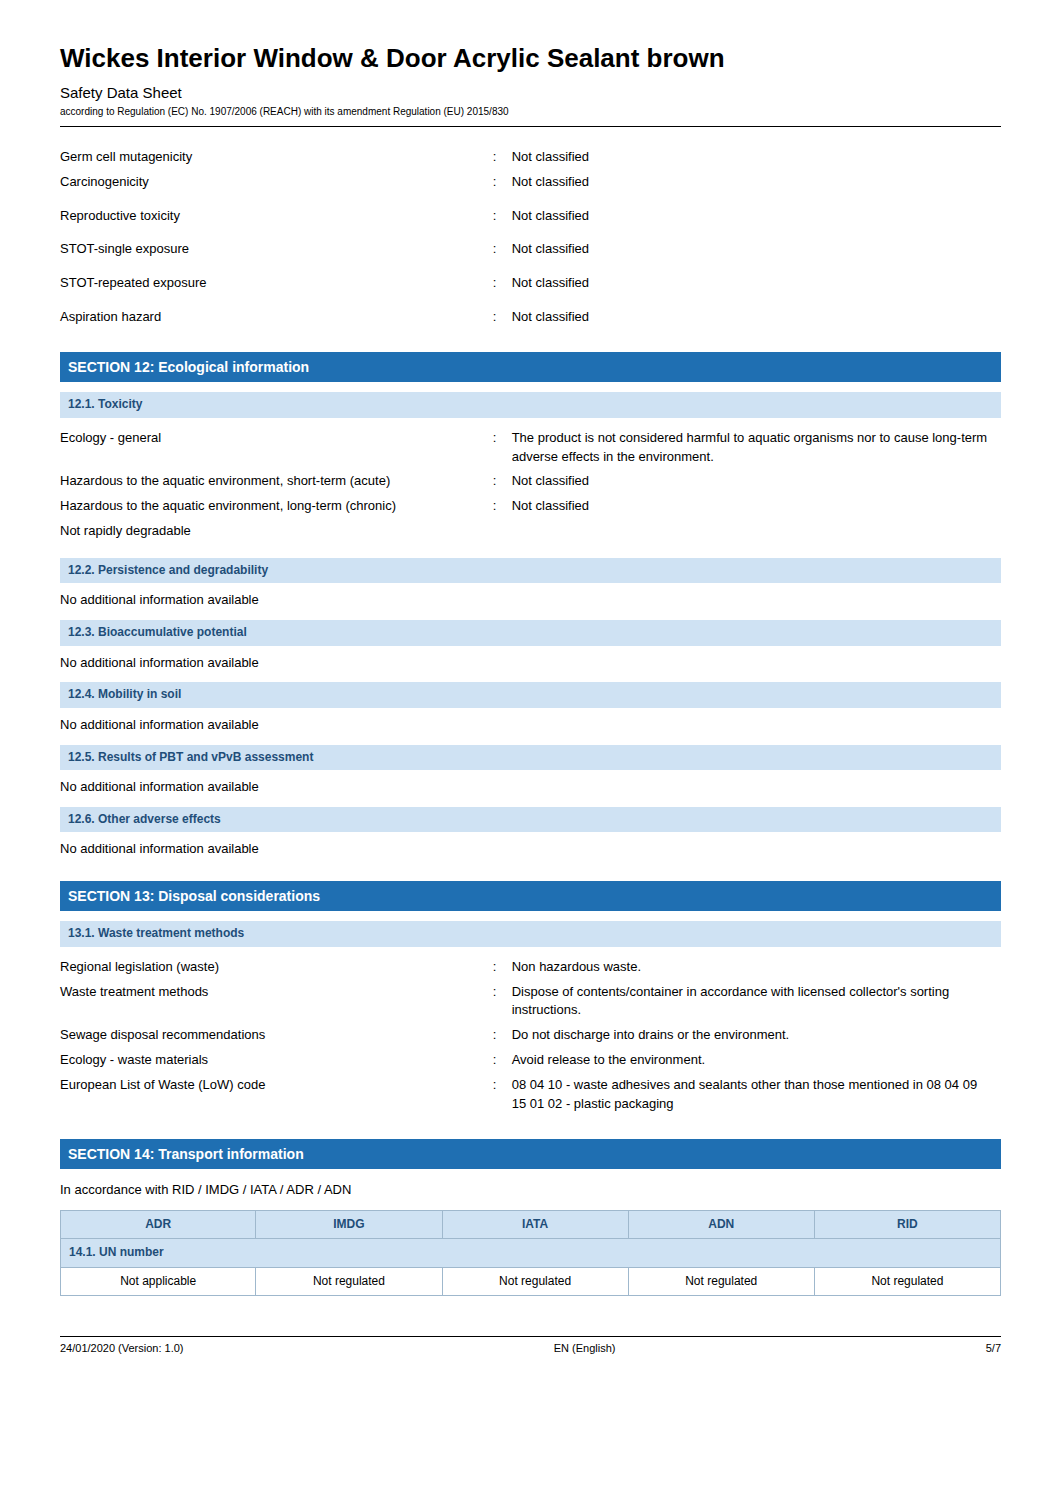Wickes Interior Window & Door Acrylic Sealant brown
Safety Data Sheet
according to Regulation (EC) No. 1907/2006 (REACH) with its amendment Regulation (EU) 2015/830
| Germ cell mutagenicity | : | Not classified |
| Carcinogenicity | : | Not classified |
| Reproductive toxicity | : | Not classified |
| STOT-single exposure | : | Not classified |
| STOT-repeated exposure | : | Not classified |
| Aspiration hazard | : | Not classified |
SECTION 12: Ecological information
12.1. Toxicity
| Ecology - general | : | The product is not considered harmful to aquatic organisms nor to cause long-term adverse effects in the environment. |
| Hazardous to the aquatic environment, short-term (acute) | : | Not classified |
| Hazardous to the aquatic environment, long-term (chronic) | : | Not classified |
| Not rapidly degradable | | |
12.2. Persistence and degradability
No additional information available
12.3. Bioaccumulative potential
No additional information available
12.4. Mobility in soil
No additional information available
12.5. Results of PBT and vPvB assessment
No additional information available
12.6. Other adverse effects
No additional information available
SECTION 13: Disposal considerations
13.1. Waste treatment methods
| Regional legislation (waste) | : | Non hazardous waste. |
| Waste treatment methods | : | Dispose of contents/container in accordance with licensed collector's sorting instructions. |
| Sewage disposal recommendations | : | Do not discharge into drains or the environment. |
| Ecology - waste materials | : | Avoid release to the environment. |
| European List of Waste (LoW) code | : | 08 04 10 - waste adhesives and sealants other than those mentioned in 08 04 09 15 01 02 - plastic packaging |
SECTION 14: Transport information
In accordance with RID / IMDG / IATA / ADR / ADN
| ADR | IMDG | IATA | ADN | RID |
| --- | --- | --- | --- | --- |
| 14.1. UN number |
| Not applicable | Not regulated | Not regulated | Not regulated | Not regulated |
24/01/2020 (Version: 1.0) EN (English) 5/7